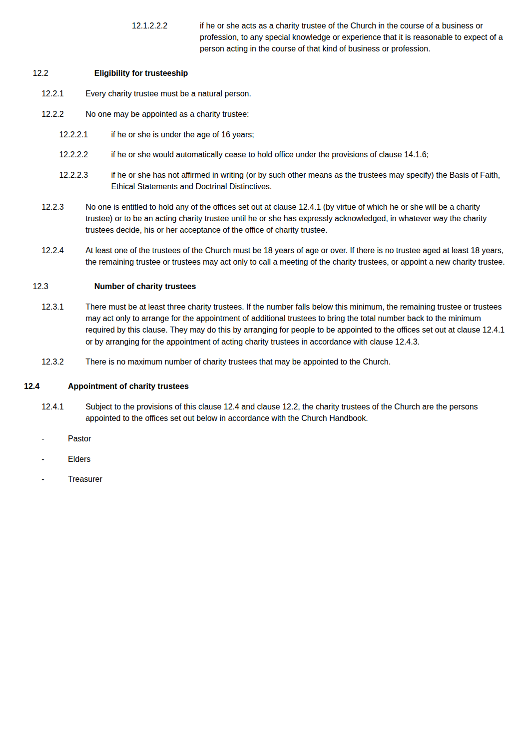12.1.2.2.2 if he or she acts as a charity trustee of the Church in the course of a business or profession, to any special knowledge or experience that it is reasonable to expect of a person acting in the course of that kind of business or profession.
12.2 Eligibility for trusteeship
12.2.1 Every charity trustee must be a natural person.
12.2.2 No one may be appointed as a charity trustee:
12.2.2.1 if he or she is under the age of 16 years;
12.2.2.2 if he or she would automatically cease to hold office under the provisions of clause 14.1.6;
12.2.2.3 if he or she has not affirmed in writing (or by such other means as the trustees may specify) the Basis of Faith, Ethical Statements and Doctrinal Distinctives.
12.2.3 No one is entitled to hold any of the offices set out at clause 12.4.1 (by virtue of which he or she will be a charity trustee) or to be an acting charity trustee until he or she has expressly acknowledged, in whatever way the charity trustees decide, his or her acceptance of the office of charity trustee.
12.2.4 At least one of the trustees of the Church must be 18 years of age or over. If there is no trustee aged at least 18 years, the remaining trustee or trustees may act only to call a meeting of the charity trustees, or appoint a new charity trustee.
12.3 Number of charity trustees
12.3.1 There must be at least three charity trustees. If the number falls below this minimum, the remaining trustee or trustees may act only to arrange for the appointment of additional trustees to bring the total number back to the minimum required by this clause. They may do this by arranging for people to be appointed to the offices set out at clause 12.4.1 or by arranging for the appointment of acting charity trustees in accordance with clause 12.4.3.
12.3.2 There is no maximum number of charity trustees that may be appointed to the Church.
12.4 Appointment of charity trustees
12.4.1 Subject to the provisions of this clause 12.4 and clause 12.2, the charity trustees of the Church are the persons appointed to the offices set out below in accordance with the Church Handbook.
-Pastor
-Elders
-Treasurer